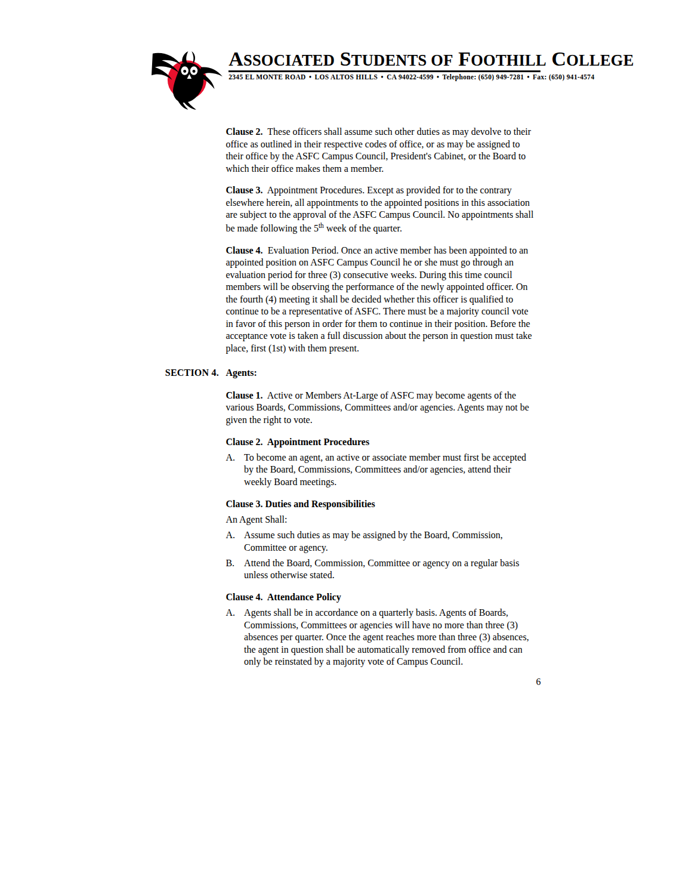ASSOCIATED STUDENTS OF FOOTHILL COLLEGE
2345 EL MONTE ROAD • LOS ALTOS HILLS • CA 94022-4599 • Telephone: (650) 949-7281 • Fax: (650) 941-4574
Clause 2. These officers shall assume such other duties as may devolve to their office as outlined in their respective codes of office, or as may be assigned to their office by the ASFC Campus Council, President's Cabinet, or the Board to which their office makes them a member.
Clause 3. Appointment Procedures. Except as provided for to the contrary elsewhere herein, all appointments to the appointed positions in this association are subject to the approval of the ASFC Campus Council. No appointments shall be made following the 5th week of the quarter.
Clause 4. Evaluation Period. Once an active member has been appointed to an appointed position on ASFC Campus Council he or she must go through an evaluation period for three (3) consecutive weeks. During this time council members will be observing the performance of the newly appointed officer. On the fourth (4) meeting it shall be decided whether this officer is qualified to continue to be a representative of ASFC. There must be a majority council vote in favor of this person in order for them to continue in their position. Before the acceptance vote is taken a full discussion about the person in question must take place, first (1st) with them present.
SECTION 4.
Agents:
Clause 1. Active or Members At-Large of ASFC may become agents of the various Boards, Commissions, Committees and/or agencies. Agents may not be given the right to vote.
Clause 2. Appointment Procedures
A. To become an agent, an active or associate member must first be accepted by the Board, Commissions, Committees and/or agencies, attend their weekly Board meetings.
Clause 3. Duties and Responsibilities
An Agent Shall:
A. Assume such duties as may be assigned by the Board, Commission, Committee or agency.
B. Attend the Board, Commission, Committee or agency on a regular basis unless otherwise stated.
Clause 4. Attendance Policy
A. Agents shall be in accordance on a quarterly basis. Agents of Boards, Commissions, Committees or agencies will have no more than three (3) absences per quarter. Once the agent reaches more than three (3) absences, the agent in question shall be automatically removed from office and can only be reinstated by a majority vote of Campus Council.
6